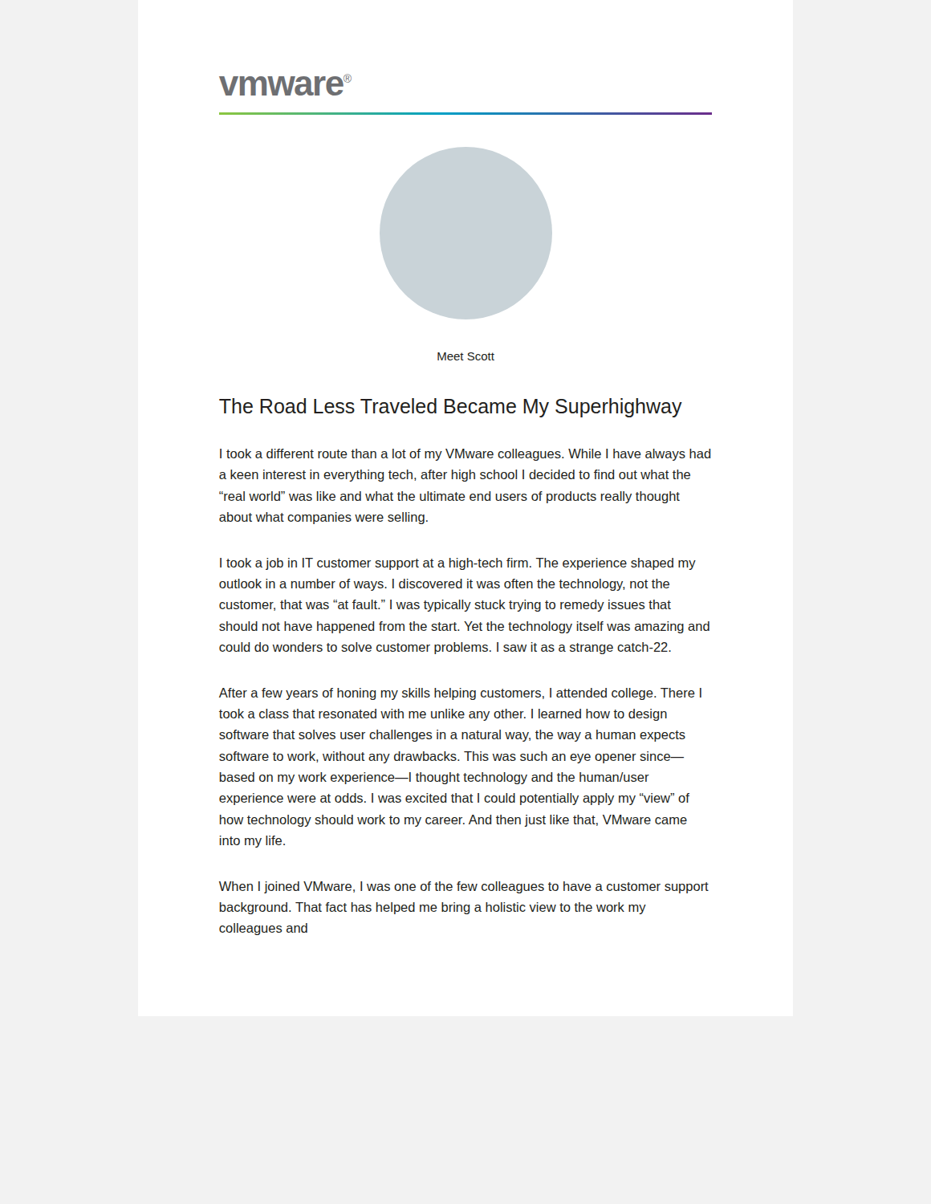vmware®
Meet Scott
The Road Less Traveled Became My Superhighway
I took a different route than a lot of my VMware colleagues. While I have always had a keen interest in everything tech, after high school I decided to find out what the “real world” was like and what the ultimate end users of products really thought about what companies were selling.
I took a job in IT customer support at a high-tech firm. The experience shaped my outlook in a number of ways. I discovered it was often the technology, not the customer, that was “at fault.” I was typically stuck trying to remedy issues that should not have happened from the start. Yet the technology itself was amazing and could do wonders to solve customer problems. I saw it as a strange catch-22.
After a few years of honing my skills helping customers, I attended college. There I took a class that resonated with me unlike any other. I learned how to design software that solves user challenges in a natural way, the way a human expects software to work, without any drawbacks. This was such an eye opener since—based on my work experience—I thought technology and the human/user experience were at odds. I was excited that I could potentially apply my “view” of how technology should work to my career. And then just like that, VMware came into my life.
When I joined VMware, I was one of the few colleagues to have a customer support background. That fact has helped me bring a holistic view to the work my colleagues and